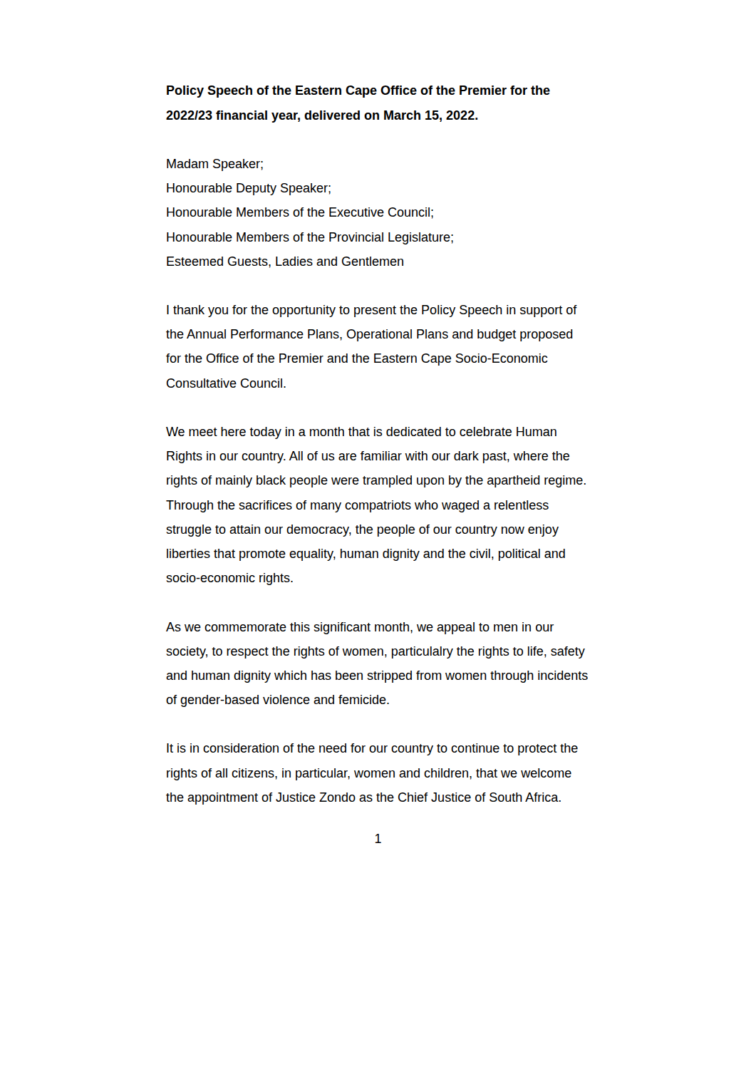Policy Speech of the Eastern Cape Office of the Premier for the 2022/23 financial year, delivered on March 15, 2022.
Madam Speaker;
Honourable Deputy Speaker;
Honourable Members of the Executive Council;
Honourable Members of the Provincial Legislature;
Esteemed Guests, Ladies and Gentlemen
I thank you for the opportunity to present the Policy Speech in support of the Annual Performance Plans, Operational Plans and budget proposed for the Office of the Premier and the Eastern Cape Socio-Economic Consultative Council.
We meet here today in a month that is dedicated to celebrate Human Rights in our country. All of us are familiar with our dark past, where the rights of mainly black people were trampled upon by the apartheid regime. Through the sacrifices of many compatriots who waged a relentless struggle to attain our democracy, the people of our country now enjoy liberties that promote equality, human dignity and the civil, political and socio-economic rights.
As we commemorate this significant month, we appeal to men in our society, to respect the rights of women, particulalry the rights to life, safety and human dignity which has been stripped from women through incidents of gender-based violence and femicide.
It is in consideration of the need for our country to continue to protect the rights of all citizens, in particular, women and children, that we welcome the appointment of Justice Zondo as the Chief Justice of South Africa.
1